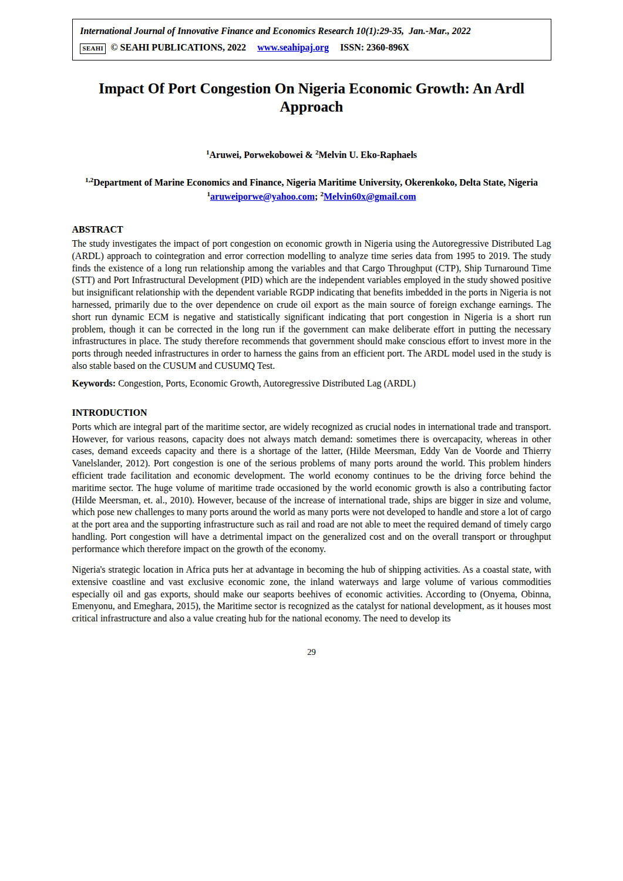International Journal of Innovative Finance and Economics Research 10(1):29-35, Jan.-Mar., 2022
SEAHI © SEAHI PUBLICATIONS, 2022 www.seahipaj.org ISSN: 2360-896X
Impact Of Port Congestion On Nigeria Economic Growth: An Ardl Approach
1Aruwei, Porwekobowei & 2Melvin U. Eko-Raphaels
1,2Department of Marine Economics and Finance, Nigeria Maritime University, Okerenkoko, Delta State, Nigeria
1aruweiporwe@yahoo.com; 2Melvin60x@gmail.com
Abstract
The study investigates the impact of port congestion on economic growth in Nigeria using the Autoregressive Distributed Lag (ARDL) approach to cointegration and error correction modelling to analyze time series data from 1995 to 2019. The study finds the existence of a long run relationship among the variables and that Cargo Throughput (CTP), Ship Turnaround Time (STT) and Port Infrastructural Development (PID) which are the independent variables employed in the study showed positive but insignificant relationship with the dependent variable RGDP indicating that benefits imbedded in the ports in Nigeria is not harnessed, primarily due to the over dependence on crude oil export as the main source of foreign exchange earnings. The short run dynamic ECM is negative and statistically significant indicating that port congestion in Nigeria is a short run problem, though it can be corrected in the long run if the government can make deliberate effort in putting the necessary infrastructures in place. The study therefore recommends that government should make conscious effort to invest more in the ports through needed infrastructures in order to harness the gains from an efficient port. The ARDL model used in the study is also stable based on the CUSUM and CUSUMQ Test.
Keywords: Congestion, Ports, Economic Growth, Autoregressive Distributed Lag (ARDL)
Introduction
Ports which are integral part of the maritime sector, are widely recognized as crucial nodes in international trade and transport. However, for various reasons, capacity does not always match demand: sometimes there is overcapacity, whereas in other cases, demand exceeds capacity and there is a shortage of the latter, (Hilde Meersman, Eddy Van de Voorde and Thierry Vanelslander, 2012). Port congestion is one of the serious problems of many ports around the world. This problem hinders efficient trade facilitation and economic development. The world economy continues to be the driving force behind the maritime sector. The huge volume of maritime trade occasioned by the world economic growth is also a contributing factor (Hilde Meersman, et. al., 2010). However, because of the increase of international trade, ships are bigger in size and volume, which pose new challenges to many ports around the world as many ports were not developed to handle and store a lot of cargo at the port area and the supporting infrastructure such as rail and road are not able to meet the required demand of timely cargo handling. Port congestion will have a detrimental impact on the generalized cost and on the overall transport or throughput performance which therefore impact on the growth of the economy.
Nigeria's strategic location in Africa puts her at advantage in becoming the hub of shipping activities. As a coastal state, with extensive coastline and vast exclusive economic zone, the inland waterways and large volume of various commodities especially oil and gas exports, should make our seaports beehives of economic activities. According to (Onyema, Obinna, Emenyonu, and Emeghara, 2015), the Maritime sector is recognized as the catalyst for national development, as it houses most critical infrastructure and also a value creating hub for the national economy. The need to develop its
29